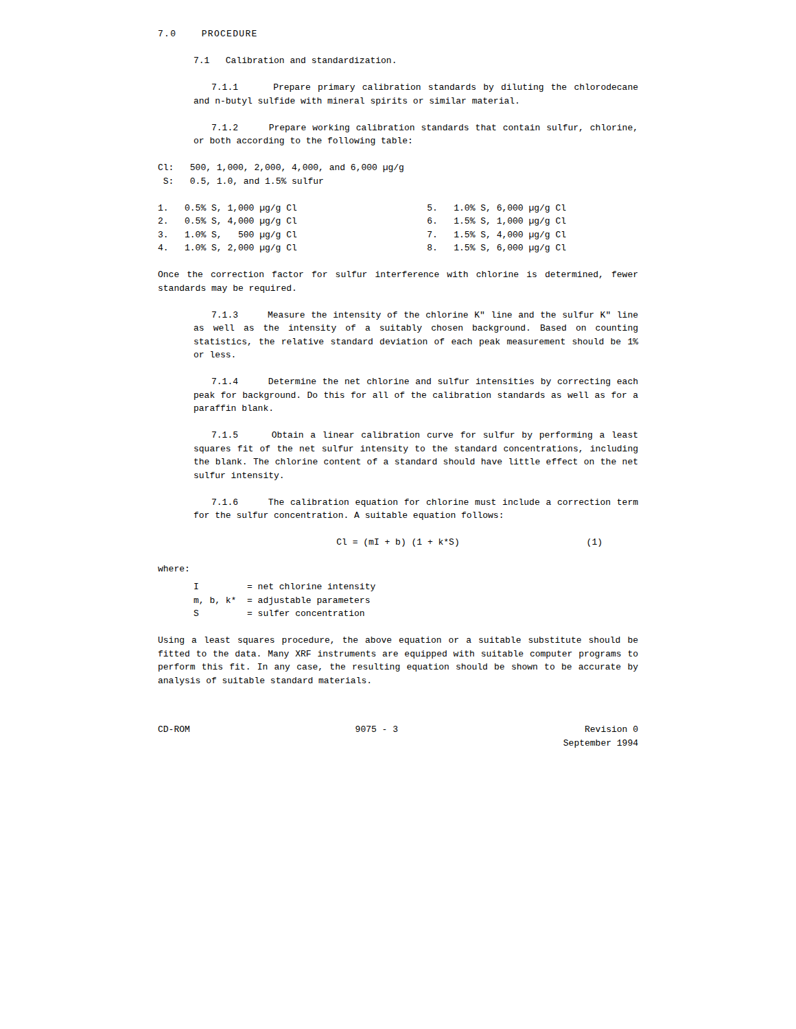7.0 PROCEDURE
7.1 Calibration and standardization.
7.1.1 Prepare primary calibration standards by diluting the chlorodecane and n-butyl sulfide with mineral spirits or similar material.
7.1.2 Prepare working calibration standards that contain sulfur, chlorine, or both according to the following table:
Cl: 500, 1,000, 2,000, 4,000, and 6,000 µg/g
S: 0.5, 1.0, and 1.5% sulfur
| 1. | 0.5% S, 1,000 µg/g Cl | | 5. | 1.0% S, 6,000 µg/g Cl |
| 2. | 0.5% S, 4,000 µg/g Cl | | 6. | 1.5% S, 1,000 µg/g Cl |
| 3. | 1.0% S, 500 µg/g Cl | | 7. | 1.5% S, 4,000 µg/g Cl |
| 4. | 1.0% S, 2,000 µg/g Cl | | 8. | 1.5% S, 6,000 µg/g Cl |
Once the correction factor for sulfur interference with chlorine is determined, fewer standards may be required.
7.1.3 Measure the intensity of the chlorine K" line and the sulfur K" line as well as the intensity of a suitably chosen background. Based on counting statistics, the relative standard deviation of each peak measurement should be 1% or less.
7.1.4 Determine the net chlorine and sulfur intensities by correcting each peak for background. Do this for all of the calibration standards as well as for a paraffin blank.
7.1.5 Obtain a linear calibration curve for sulfur by performing a least squares fit of the net sulfur intensity to the standard concentrations, including the blank. The chlorine content of a standard should have little effect on the net sulfur intensity.
7.1.6 The calibration equation for chlorine must include a correction term for the sulfur concentration. A suitable equation follows:
Cl = (mI + b) (1 + k*S)(1)
where:
I = net chlorine intensity
m, b, k* = adjustable parameters
S = sulfer concentration
Using a least squares procedure, the above equation or a suitable substitute should be fitted to the data. Many XRF instruments are equipped with suitable computer programs to perform this fit. In any case, the resulting equation should be shown to be accurate by analysis of suitable standard materials.
CD-ROM
9075 - 3
Revision 0
September 1994